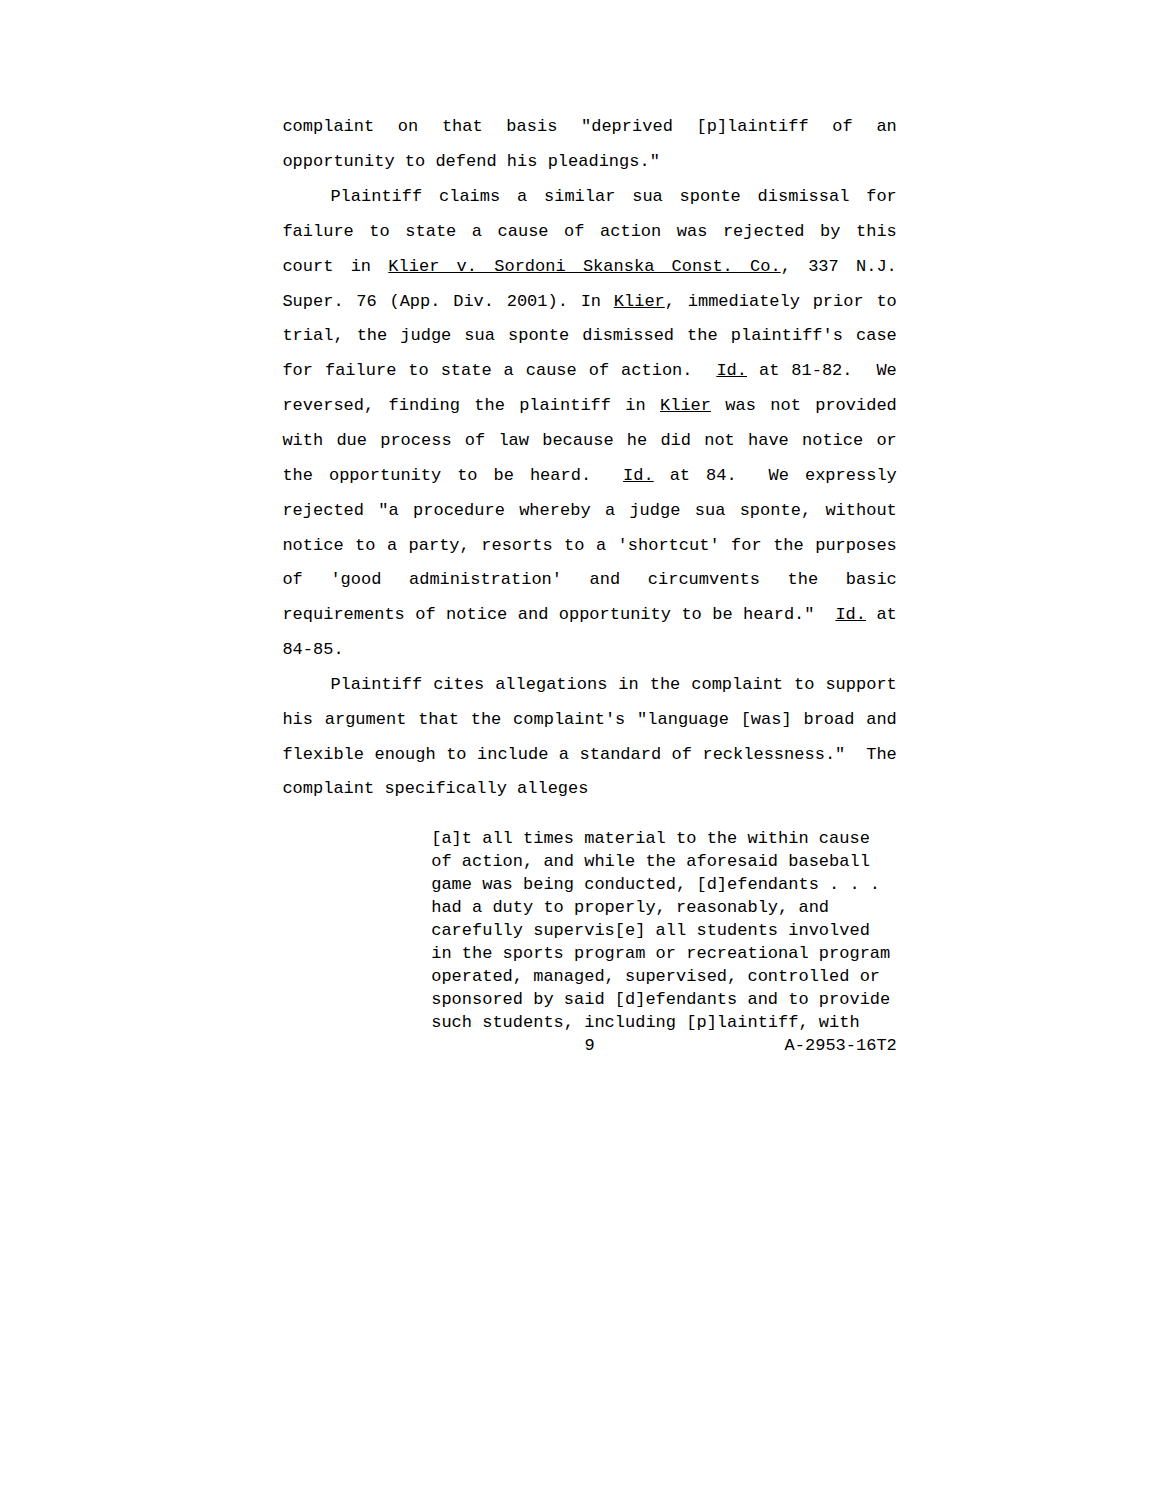complaint on that basis "deprived [p]laintiff of an opportunity to defend his pleadings."
Plaintiff claims a similar sua sponte dismissal for failure to state a cause of action was rejected by this court in Klier v. Sordoni Skanska Const. Co., 337 N.J. Super. 76 (App. Div. 2001). In Klier, immediately prior to trial, the judge sua sponte dismissed the plaintiff's case for failure to state a cause of action. Id. at 81-82. We reversed, finding the plaintiff in Klier was not provided with due process of law because he did not have notice or the opportunity to be heard. Id. at 84. We expressly rejected "a procedure whereby a judge sua sponte, without notice to a party, resorts to a 'shortcut' for the purposes of 'good administration' and circumvents the basic requirements of notice and opportunity to be heard." Id. at 84-85.
Plaintiff cites allegations in the complaint to support his argument that the complaint's "language [was] broad and flexible enough to include a standard of recklessness." The complaint specifically alleges
[a]t all times material to the within cause of action, and while the aforesaid baseball game was being conducted, [d]efendants . . . had a duty to properly, reasonably, and carefully supervis[e] all students involved in the sports program or recreational program operated, managed, supervised, controlled or sponsored by said [d]efendants and to provide such students, including [p]laintiff, with
9 A-2953-16T2